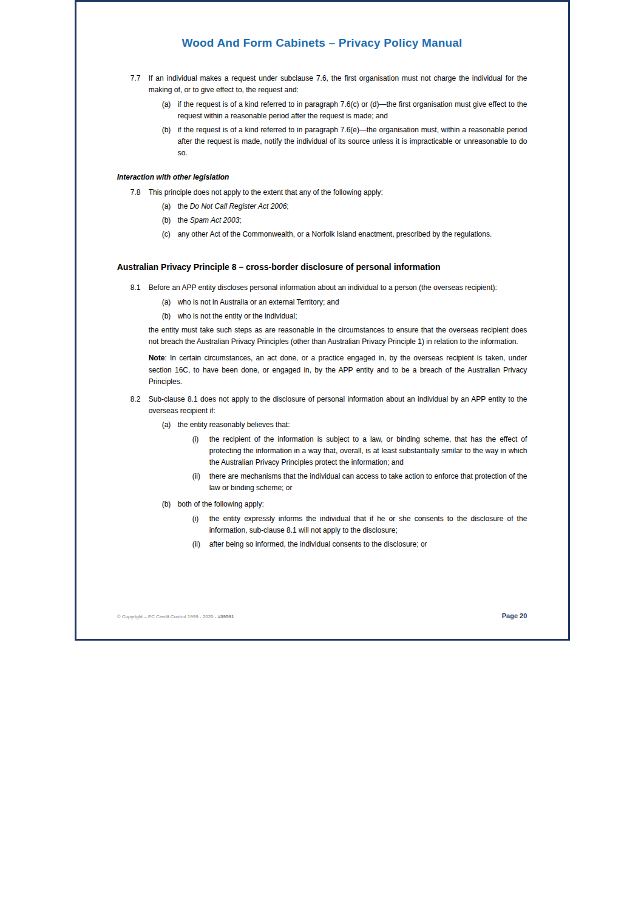Wood And Form Cabinets – Privacy Policy Manual
7.7
If an individual makes a request under subclause 7.6, the first organisation must not charge the individual for the making of, or to give effect to, the request and:
(a)
if the request is of a kind referred to in paragraph 7.6(c) or (d)—the first organisation must give effect to the request within a reasonable period after the request is made; and
(b)
if the request is of a kind referred to in paragraph 7.6(e)—the organisation must, within a reasonable period after the request is made, notify the individual of its source unless it is impracticable or unreasonable to do so.
Interaction with other legislation
7.8
This principle does not apply to the extent that any of the following apply:
(a)
the Do Not Call Register Act 2006;
(b)
the Spam Act 2003;
(c)
any other Act of the Commonwealth, or a Norfolk Island enactment, prescribed by the regulations.
Australian Privacy Principle 8 – cross-border disclosure of personal information
8.1
Before an APP entity discloses personal information about an individual to a person (the overseas recipient):
(a)
who is not in Australia or an external Territory; and
(b)
who is not the entity or the individual;
the entity must take such steps as are reasonable in the circumstances to ensure that the overseas recipient does not breach the Australian Privacy Principles (other than Australian Privacy Principle 1) in relation to the information.
Note: In certain circumstances, an act done, or a practice engaged in, by the overseas recipient is taken, under section 16C, to have been done, or engaged in, by the APP entity and to be a breach of the Australian Privacy Principles.
8.2
Sub-clause 8.1 does not apply to the disclosure of personal information about an individual by an APP entity to the overseas recipient if:
(a)
the entity reasonably believes that:
(i)
the recipient of the information is subject to a law, or binding scheme, that has the effect of protecting the information in a way that, overall, is at least substantially similar to the way in which the Australian Privacy Principles protect the information; and
(ii)
there are mechanisms that the individual can access to take action to enforce that protection of the law or binding scheme; or
(b)
both of the following apply:
(i)
the entity expressly informs the individual that if he or she consents to the disclosure of the information, sub-clause 8.1 will not apply to the disclosure;
(ii)
after being so informed, the individual consents to the disclosure; or
© Copyright – EC Credit Control 1999 - 2020 - #39591
Page 20